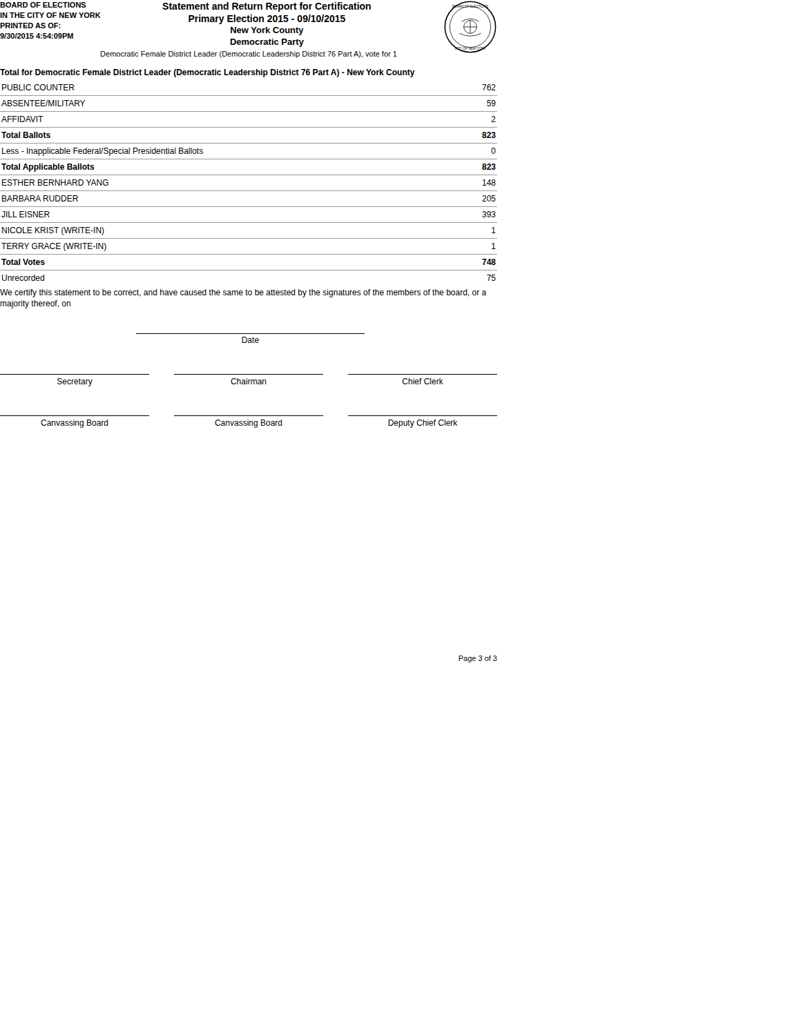BOARD OF ELECTIONS
IN THE CITY OF NEW YORK
PRINTED AS OF:
9/30/2015 4:54:09PM
BOARD OF ELECTIONS CITY OF NEW YORK
Statement and Return Report for Certification
Primary Election 2015 - 09/10/2015
New York County
Democratic Party
Democratic Female District Leader (Democratic Leadership District 76 Part A), vote for 1
Total for Democratic Female District Leader (Democratic Leadership District 76 Part A) - New York County
| PUBLIC COUNTER | 762 |
| ABSENTEE/MILITARY | 59 |
| AFFIDAVIT | 2 |
| Total Ballots | 823 |
| Less - Inapplicable Federal/Special Presidential Ballots | 0 |
| Total Applicable Ballots | 823 |
| ESTHER BERNHARD YANG | 148 |
| BARBARA RUDDER | 205 |
| JILL EISNER | 393 |
| NICOLE KRIST (WRITE-IN) | 1 |
| TERRY GRACE (WRITE-IN) | 1 |
| Total Votes | 748 |
| Unrecorded | 75 |
We certify this statement to be correct, and have caused the same to be attested by the signatures of the members of the board, or a majority thereof, on
Date
Secretary
Chairman
Chief Clerk
Canvassing Board
Canvassing Board
Deputy Chief Clerk
Page 3 of 3